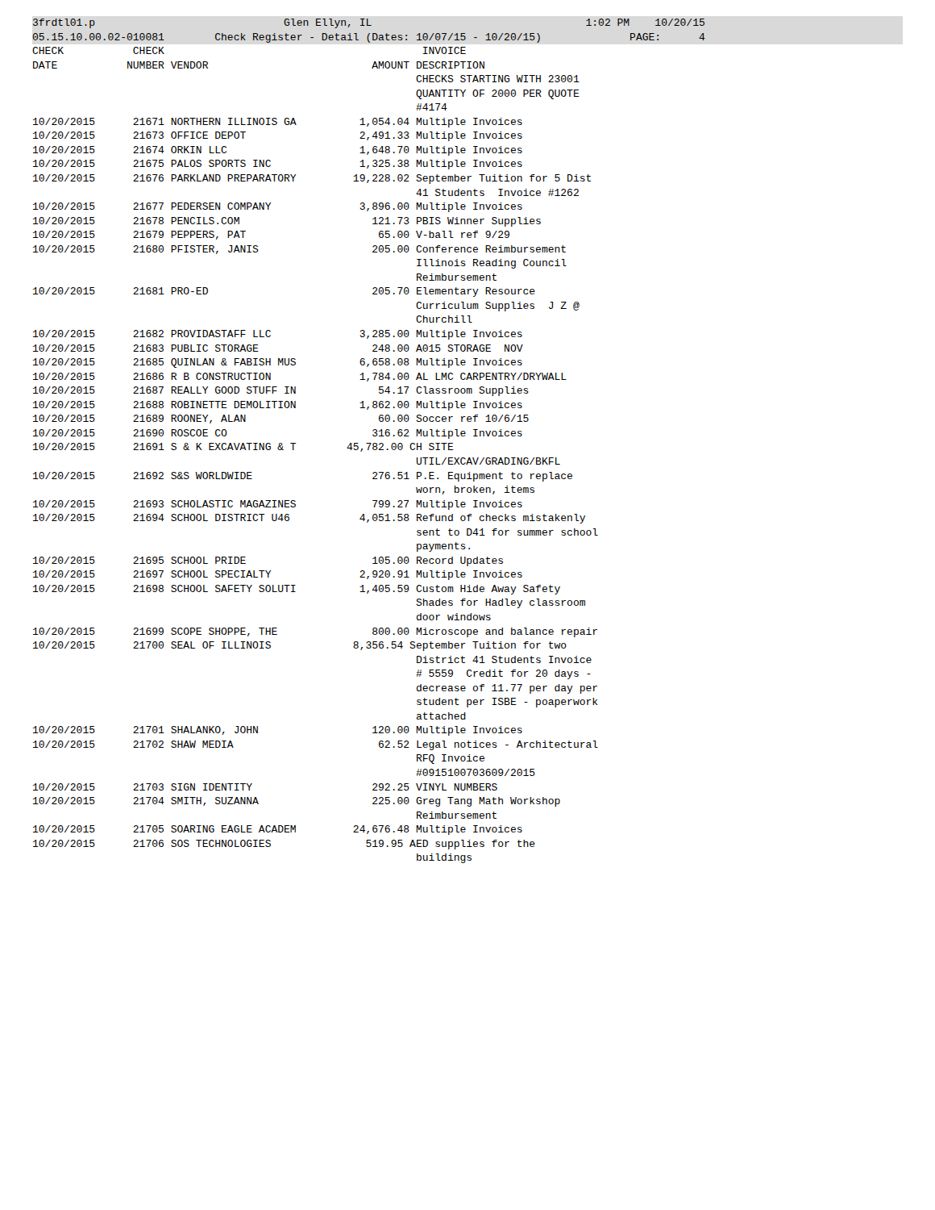3frdtl01.p                              Glen Ellyn, IL                                  1:02 PM    10/20/15
05.15.10.00.02-010081        Check Register - Detail (Dates: 10/07/15 - 10/20/15)              PAGE:      4
CHECK           CHECK                                         INVOICE
DATE           NUMBER VENDOR                          AMOUNT DESCRIPTION
                                                             CHECKS STARTING WITH 23001
                                                             QUANTITY OF 2000 PER QUOTE
                                                             #4174
10/20/2015      21671 NORTHERN ILLINOIS GA          1,054.04 Multiple Invoices
10/20/2015      21673 OFFICE DEPOT                  2,491.33 Multiple Invoices
10/20/2015      21674 ORKIN LLC                     1,648.70 Multiple Invoices
10/20/2015      21675 PALOS SPORTS INC              1,325.38 Multiple Invoices
10/20/2015      21676 PARKLAND PREPARATORY         19,228.02 September Tuition for 5 Dist
                                                             41 Students  Invoice #1262
10/20/2015      21677 PEDERSEN COMPANY              3,896.00 Multiple Invoices
10/20/2015      21678 PENCILS.COM                     121.73 PBIS Winner Supplies
10/20/2015      21679 PEPPERS, PAT                     65.00 V-ball ref 9/29
10/20/2015      21680 PFISTER, JANIS                  205.00 Conference Reimbursement
                                                             Illinois Reading Council
                                                             Reimbursement
10/20/2015      21681 PRO-ED                          205.70 Elementary Resource
                                                             Curriculum Supplies  J Z @
                                                             Churchill
10/20/2015      21682 PROVIDASTAFF LLC              3,285.00 Multiple Invoices
10/20/2015      21683 PUBLIC STORAGE                  248.00 A015 STORAGE  NOV
10/20/2015      21685 QUINLAN & FABISH MUS          6,658.08 Multiple Invoices
10/20/2015      21686 R B CONSTRUCTION              1,784.00 AL LMC CARPENTRY/DRYWALL
10/20/2015      21687 REALLY GOOD STUFF IN             54.17 Classroom Supplies
10/20/2015      21688 ROBINETTE DEMOLITION          1,862.00 Multiple Invoices
10/20/2015      21689 ROONEY, ALAN                     60.00 Soccer ref 10/6/15
10/20/2015      21690 ROSCOE CO                       316.62 Multiple Invoices
10/20/2015      21691 S & K EXCAVATING & T        45,782.00 CH SITE
                                                             UTIL/EXCAV/GRADING/BKFL
10/20/2015      21692 S&S WORLDWIDE                   276.51 P.E. Equipment to replace
                                                             worn, broken, items
10/20/2015      21693 SCHOLASTIC MAGAZINES            799.27 Multiple Invoices
10/20/2015      21694 SCHOOL DISTRICT U46           4,051.58 Refund of checks mistakenly
                                                             sent to D41 for summer school
                                                             payments.
10/20/2015      21695 SCHOOL PRIDE                    105.00 Record Updates
10/20/2015      21697 SCHOOL SPECIALTY              2,920.91 Multiple Invoices
10/20/2015      21698 SCHOOL SAFETY SOLUTI          1,405.59 Custom Hide Away Safety
                                                             Shades for Hadley classroom
                                                             door windows
10/20/2015      21699 SCOPE SHOPPE, THE               800.00 Microscope and balance repair
10/20/2015      21700 SEAL OF ILLINOIS             8,356.54 September Tuition for two
                                                             District 41 Students Invoice
                                                             # 5559  Credit for 20 days -
                                                             decrease of 11.77 per day per
                                                             student per ISBE - poaperwork
                                                             attached
10/20/2015      21701 SHALANKO, JOHN                  120.00 Multiple Invoices
10/20/2015      21702 SHAW MEDIA                       62.52 Legal notices - Architectural
                                                             RFQ Invoice
                                                             #0915100703609/2015
10/20/2015      21703 SIGN IDENTITY                   292.25 VINYL NUMBERS
10/20/2015      21704 SMITH, SUZANNA                  225.00 Greg Tang Math Workshop
                                                             Reimbursement
10/20/2015      21705 SOARING EAGLE ACADEM         24,676.48 Multiple Invoices
10/20/2015      21706 SOS TECHNOLOGIES               519.95 AED supplies for the
                                                             buildings